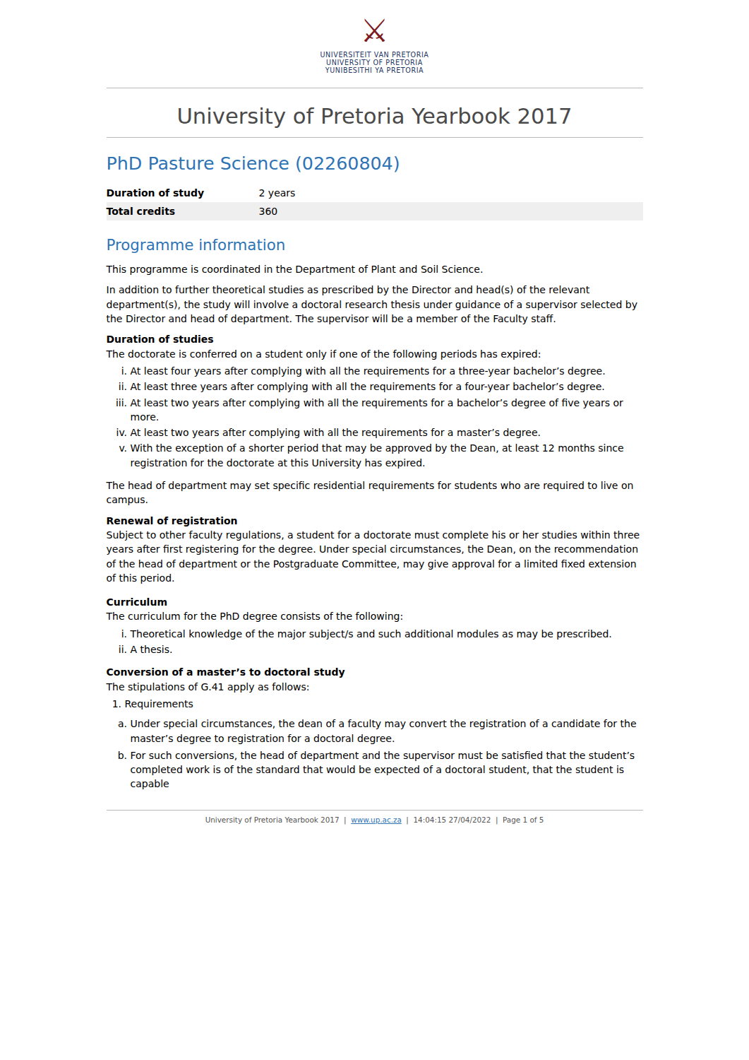⚔
Universiteit van Pretoria University of Pretoria Yunibesithi ya Pretoria
University of Pretoria Yearbook 2017
PhD Pasture Science (02260804)
| Duration of study | 2 years |
| Total credits | 360 |
Programme information
This programme is coordinated in the Department of Plant and Soil Science.
In addition to further theoretical studies as prescribed by the Director and head(s) of the relevant department(s), the study will involve a doctoral research thesis under guidance of a supervisor selected by the Director and head of department. The supervisor will be a member of the Faculty staff.
Duration of studies
The doctorate is conferred on a student only if one of the following periods has expired:
At least four years after complying with all the requirements for a three-year bachelor’s degree.
At least three years after complying with all the requirements for a four-year bachelor’s degree.
At least two years after complying with all the requirements for a bachelor’s degree of five years or more.
At least two years after complying with all the requirements for a master’s degree.
With the exception of a shorter period that may be approved by the Dean, at least 12 months since registration for the doctorate at this University has expired.
The head of department may set specific residential requirements for students who are required to live on campus.
Renewal of registration
Subject to other faculty regulations, a student for a doctorate must complete his or her studies within three years after first registering for the degree. Under special circumstances, the Dean, on the recommendation of the head of department or the Postgraduate Committee, may give approval for a limited fixed extension of this period.
Curriculum
The curriculum for the PhD degree consists of the following:
Theoretical knowledge of the major subject/s and such additional modules as may be prescribed.
A thesis.
Conversion of a master’s to doctoral study
The stipulations of G.41 apply as follows:
Requirements
Under special circumstances, the dean of a faculty may convert the registration of a candidate for the master’s degree to registration for a doctoral degree.
For such conversions, the head of department and the supervisor must be satisfied that the student’s completed work is of the standard that would be expected of a doctoral student, that the student is capable
University of Pretoria Yearbook 2017 | www.up.ac.za | 14:04:15 27/04/2022 | Page 1 of 5